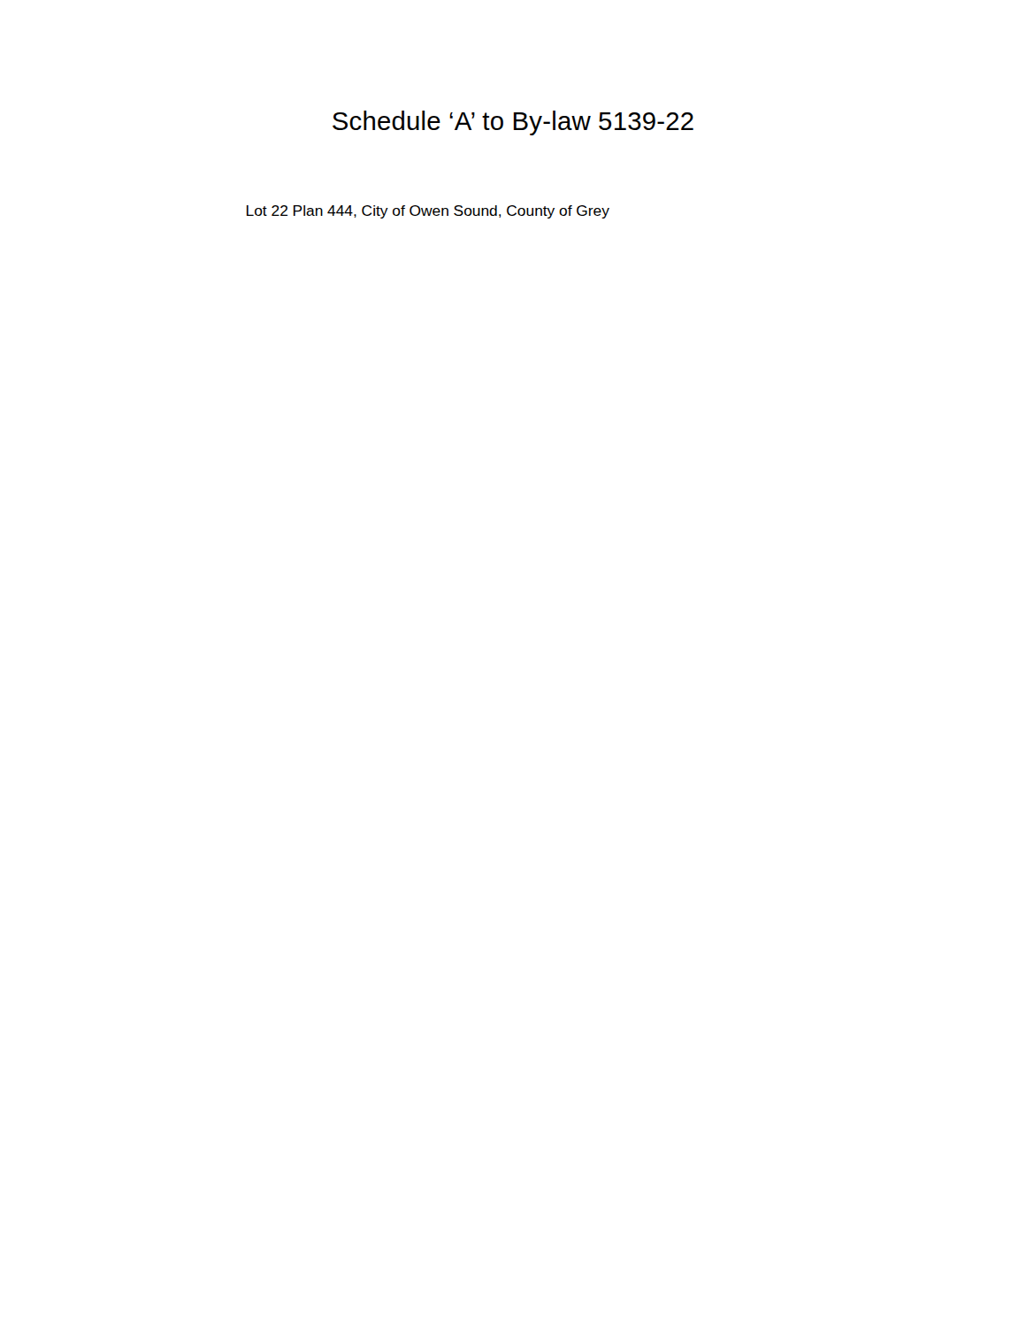Schedule ‘A’ to By-law 5139-22
Lot 22 Plan 444, City of Owen Sound, County of Grey